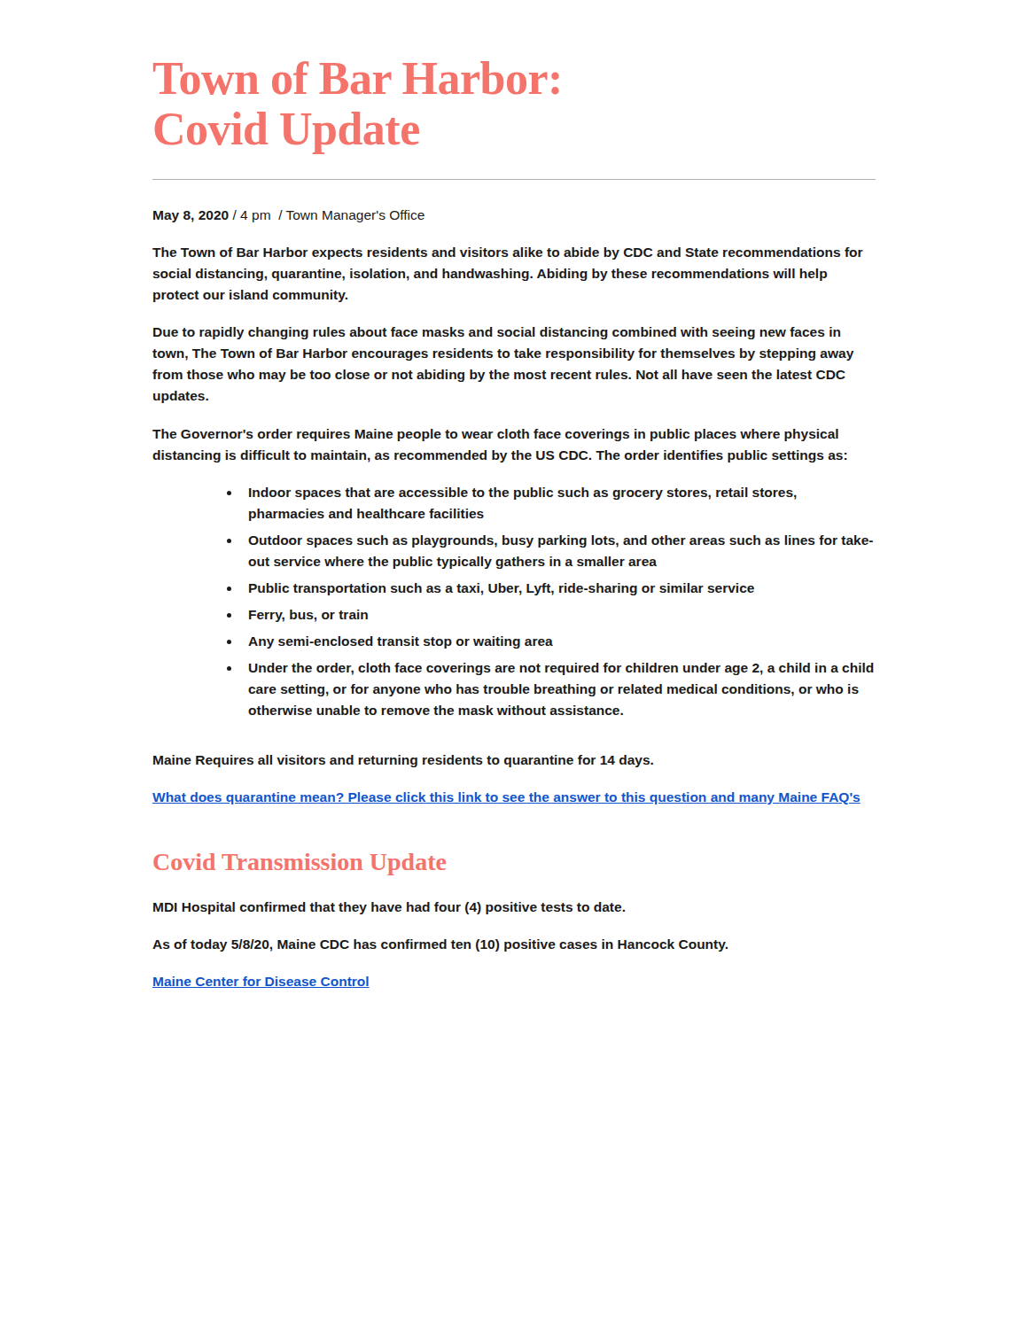Town of Bar Harbor:
Covid Update
May 8, 2020 / 4 pm / Town Manager's Office
The Town of Bar Harbor expects residents and visitors alike to abide by CDC and State recommendations for social distancing, quarantine, isolation, and handwashing. Abiding by these recommendations will help protect our island community.
Due to rapidly changing rules about face masks and social distancing combined with seeing new faces in town, The Town of Bar Harbor encourages residents to take responsibility for themselves by stepping away from those who may be too close or not abiding by the most recent rules. Not all have seen the latest CDC updates.
The Governor's order requires Maine people to wear cloth face coverings in public places where physical distancing is difficult to maintain, as recommended by the US CDC. The order identifies public settings as:
Indoor spaces that are accessible to the public such as grocery stores, retail stores, pharmacies and healthcare facilities
Outdoor spaces such as playgrounds, busy parking lots, and other areas such as lines for take-out service where the public typically gathers in a smaller area
Public transportation such as a taxi, Uber, Lyft, ride-sharing or similar service
Ferry, bus, or train
Any semi-enclosed transit stop or waiting area
Under the order, cloth face coverings are not required for children under age 2, a child in a child care setting, or for anyone who has trouble breathing or related medical conditions, or who is otherwise unable to remove the mask without assistance.
Maine Requires all visitors and returning residents to quarantine for 14 days.
What does quarantine mean? Please click this link to see the answer to this question and many Maine FAQ's
Covid Transmission Update
MDI Hospital confirmed that they have had four (4) positive tests to date.
As of today 5/8/20, Maine CDC has confirmed ten (10) positive cases in Hancock County.
Maine Center for Disease Control